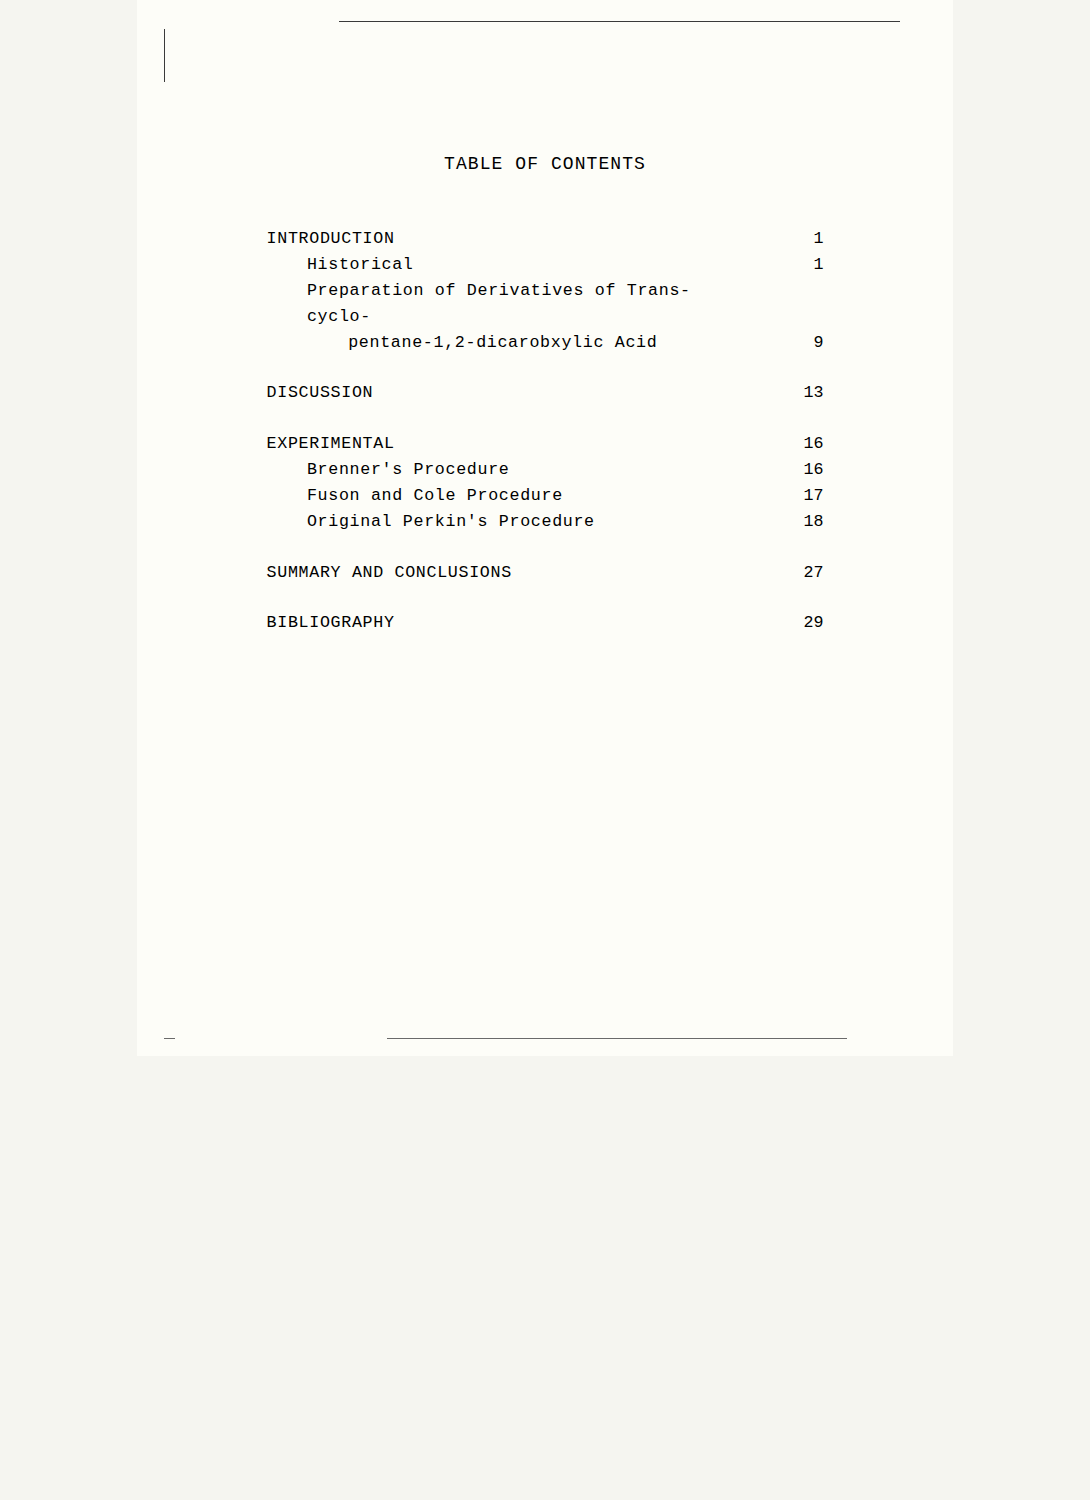TABLE OF CONTENTS
| INTRODUCTION | 1 |
| Historical | 1 |
| Preparation of Derivatives of Trans-cyclo- | |
| pentane-1,2-dicarobxylic Acid | 9 |
| DISCUSSION | 13 |
| EXPERIMENTAL | 16 |
| Brenner's Procedure | 16 |
| Fuson and Cole Procedure | 17 |
| Original Perkin's Procedure | 18 |
| SUMMARY AND CONCLUSIONS | 27 |
| BIBLIOGRAPHY | 29 |